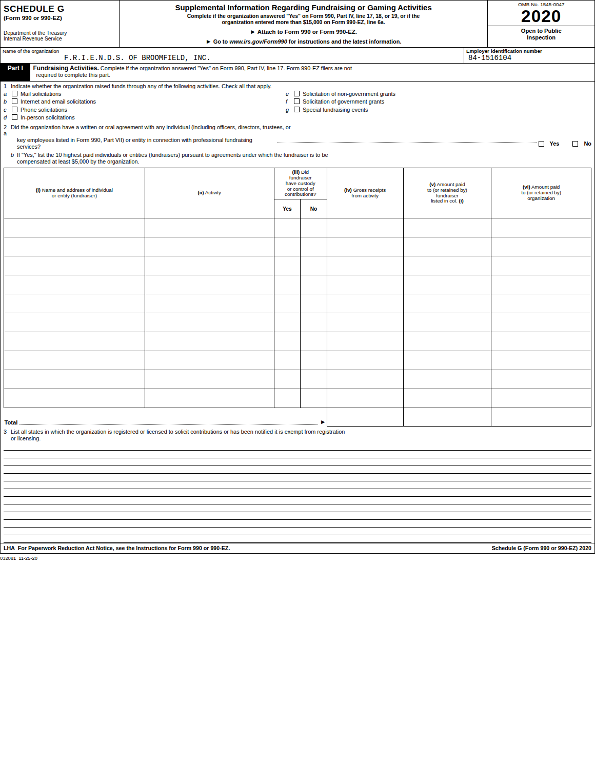| SCHEDULE G (Form 990 or 990-EZ) Department of the Treasury Internal Revenue Service | Supplemental Information Regarding Fundraising or Gaming Activities Complete if the organization answered "Yes" on Form 990, Part IV, line 17, 18, or 19, or if the organization entered more than $15,000 on Form 990-EZ, line 6a. ► Attach to Form 990 or Form 990-EZ. ► Go to www.irs.gov/Form990 for instructions and the latest information. | OMB No. 1545-0047 2020 Open to Public Inspection |
| Name of the organization F.R.I.E.N.D.S. OF BROOMFIELD, INC. | Employer identification number 84-1516104 |
| Part I | Fundraising Activities. Complete if the organization answered "Yes" on Form 990, Part IV, line 17. Form 990-EZ filers are not required to complete this part. |
1
Indicate whether the organization raised funds through any of the following activities. Check all that apply.
a Mail solicitations
b Internet and email solicitations
c Phone solicitations
d In-person solicitations
e Solicitation of non-government grants
f Solicitation of government grants
g Special fundraising events
2 a
Did the organization have a written or oral agreement with any individual (including officers, directors, trustees, or
key employees listed in Form 990, Part VII) or entity in connection with professional fundraising services?
Yes
No
b
If "Yes," list the 10 highest paid individuals or entities (fundraisers) pursuant to agreements under which the fundraiser is to be
compensated at least $5,000 by the organization.
| (i) Name and address of individual or entity (fundraiser) | (ii) Activity | (iii) Did fundraiser have custody or control of contributions? | (iv) Gross receipts from activity | (v) Amount paid to (or retained by) fundraiser listed in col. (i) | (vi) Amount paid to (or retained by) organization |
| --- | --- | --- | --- | --- | --- |
| / Yes / No / |
| Total ► | | | |
3
List all states in which the organization is registered or licensed to solicit contributions or has been notified it is exempt from registration
or licensing.
| LHA For Paperwork Reduction Act Notice, see the Instructions for Form 990 or 990-EZ. | Schedule G (Form 990 or 990-EZ) 2020 |
032081 11-25-20